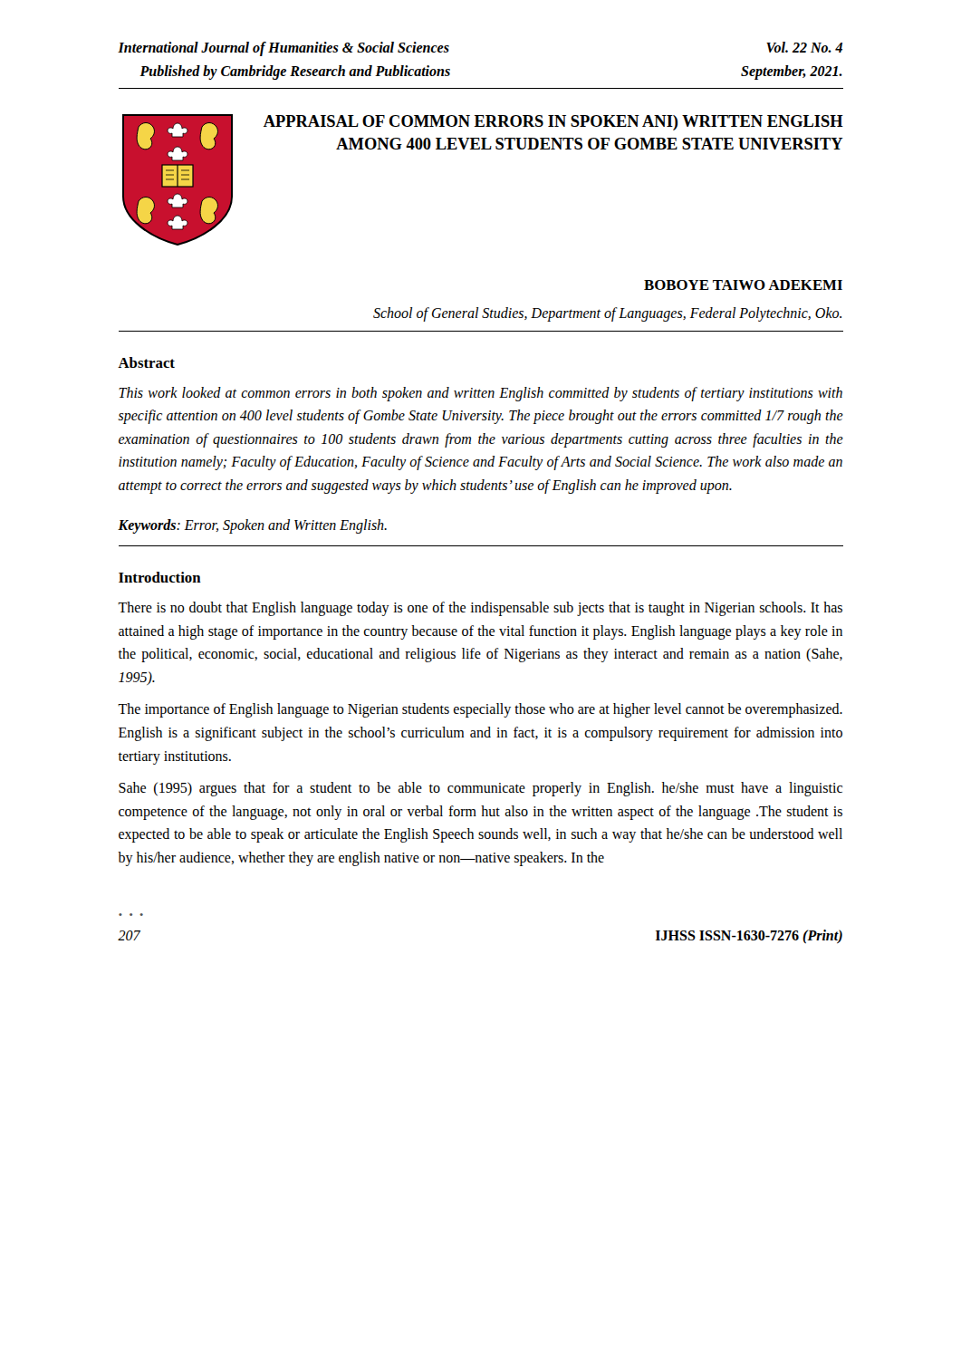International Journal of Humanities & Social Sciences
Published by Cambridge Research and Publications
Vol. 22 No. 4
September, 2021.
Appraisal of Common Errors in Spoken ani) Written English Among 400 Level Students of Gombe State University
BOBOYE TAIWO ADEKEMI
School of General Studies, Department of Languages, Federal Polytechnic, Oko.
Abstract
This work looked at common errors in both spoken and written English committed by students of tertiary institutions with specific attention on 400 level students of Gombe State University. The piece brought out the errors committed 1/7 rough the examination of questionnaires to 100 students drawn from the various departments cutting across three faculties in the institution namely; Faculty of Education, Faculty of Science and Faculty of Arts and Social Science. The work also made an attempt to correct the errors and suggested ways by which students’ use of English can he improved upon.
Keywords: Error, Spoken and Written English.
Introduction
There is no doubt that English language today is one of the indispensable sub jects that is taught in Nigerian schools. It has attained a high stage of importance in the country because of the vital function it plays. English language plays a key role in the political, economic, social, educational and religious life of Nigerians as they interact and remain as a nation (Sahe, 1995).
The importance of English language to Nigerian students especially those who are at higher level cannot be overemphasized. English is a significant subject in the school’s curriculum and in fact, it is a compulsory requirement for admission into tertiary institutions.
Sahe (1995) argues that for a student to be able to communicate properly in English. he/she must have a linguistic competence of the language, not only in oral or verbal form hut also in the written aspect of the language .The student is expected to be able to speak or articulate the English Speech sounds well, in such a way that he/she can be understood well by his/her audience, whether they are english native or non—native speakers. In the
• • • 207
IJHSS ISSN-1630-7276 (Print)